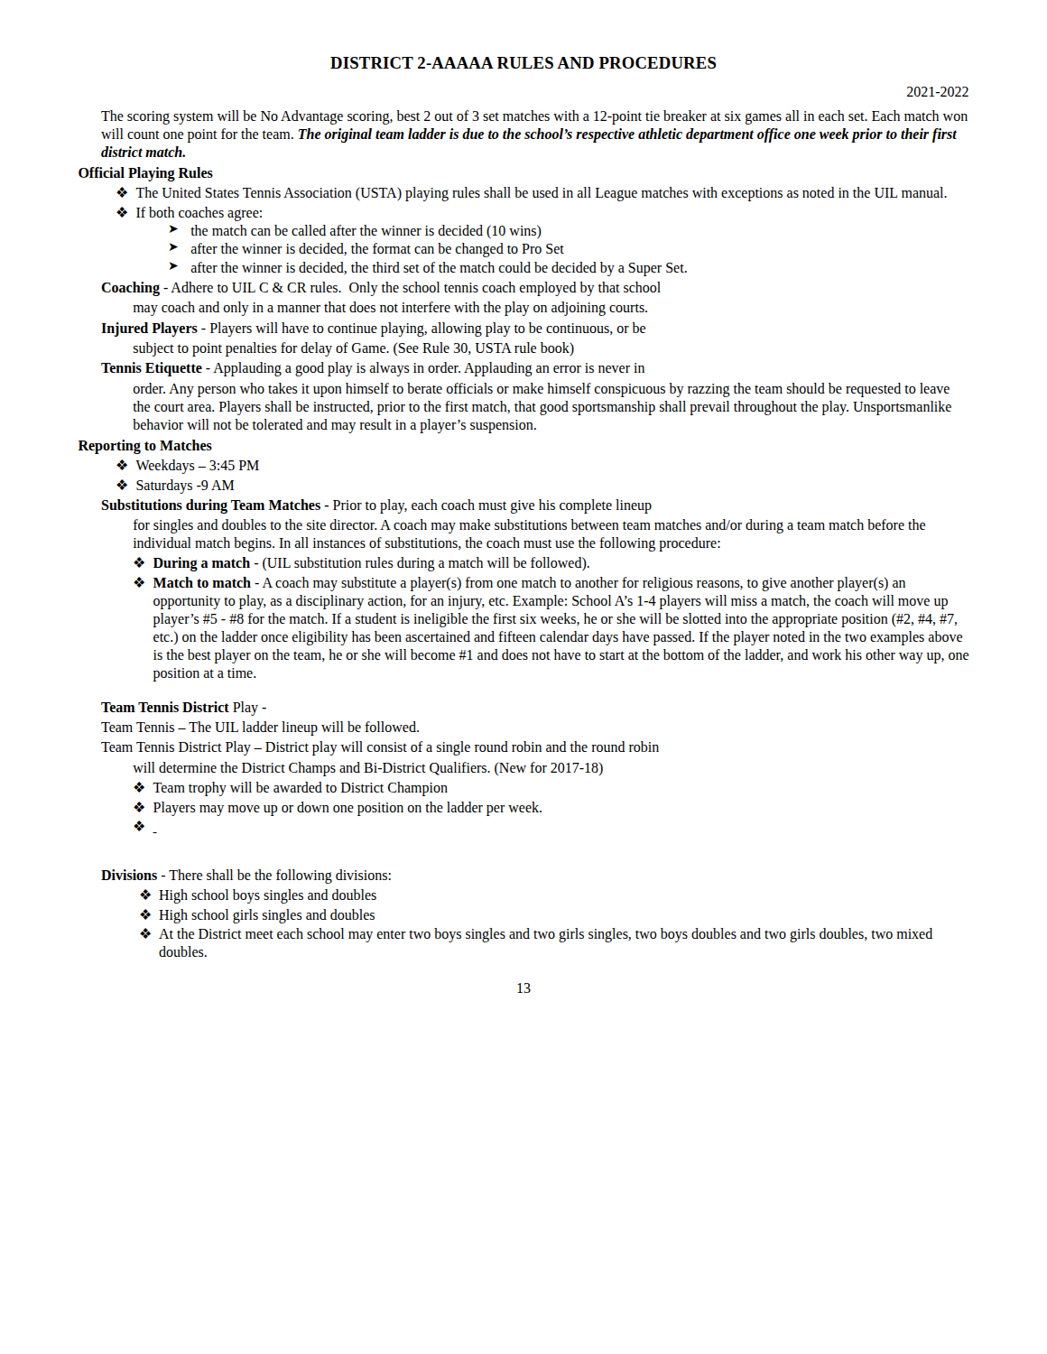DISTRICT 2-AAAAA RULES AND PROCEDURES
2021-2022
The scoring system will be No Advantage scoring, best 2 out of 3 set matches with a 12-point tie breaker at six games all in each set. Each match won will count one point for the team. The original team ladder is due to the school’s respective athletic department office one week prior to their first district match.
Official Playing Rules
The United States Tennis Association (USTA) playing rules shall be used in all League matches with exceptions as noted in the UIL manual.
If both coaches agree:
the match can be called after the winner is decided (10 wins)
after the winner is decided, the format can be changed to Pro Set
after the winner is decided, the third set of the match could be decided by a Super Set.
Coaching - Adhere to UIL C & CR rules. Only the school tennis coach employed by that school
may coach and only in a manner that does not interfere with the play on adjoining courts.
Injured Players - Players will have to continue playing, allowing play to be continuous, or be
subject to point penalties for delay of Game. (See Rule 30, USTA rule book)
Tennis Etiquette - Applauding a good play is always in order. Applauding an error is never in
order. Any person who takes it upon himself to berate officials or make himself conspicuous by razzing the team should be requested to leave the court area. Players shall be instructed, prior to the first match, that good sportsmanship shall prevail throughout the play. Unsportsmanlike behavior will not be tolerated and may result in a player’s suspension.
Reporting to Matches
Weekdays – 3:45 PM
Saturdays -9 AM
Substitutions during Team Matches - Prior to play, each coach must give his complete lineup
for singles and doubles to the site director. A coach may make substitutions between team matches and/or during a team match before the individual match begins. In all instances of substitutions, the coach must use the following procedure:
During a match - (UIL substitution rules during a match will be followed).
Match to match - A coach may substitute a player(s) from one match to another for religious reasons, to give another player(s) an opportunity to play, as a disciplinary action, for an injury, etc. Example: School A’s 1-4 players will miss a match, the coach will move up player’s #5 - #8 for the match. If a student is ineligible the first six weeks, he or she will be slotted into the appropriate position (#2, #4, #7, etc.) on the ladder once eligibility has been ascertained and fifteen calendar days have passed. If the player noted in the two examples above is the best player on the team, he or she will become #1 and does not have to start at the bottom of the ladder, and work his other way up, one position at a time.
Team Tennis District Play -
Team Tennis – The UIL ladder lineup will be followed.
Team Tennis District Play – District play will consist of a single round robin and the round robin
will determine the District Champs and Bi-District Qualifiers. (New for 2017-18)
Team trophy will be awarded to District Champion
Players may move up or down one position on the ladder per week.
Divisions - There shall be the following divisions:
High school boys singles and doubles
High school girls singles and doubles
At the District meet each school may enter two boys singles and two girls singles, two boys doubles and two girls doubles, two mixed doubles.
13